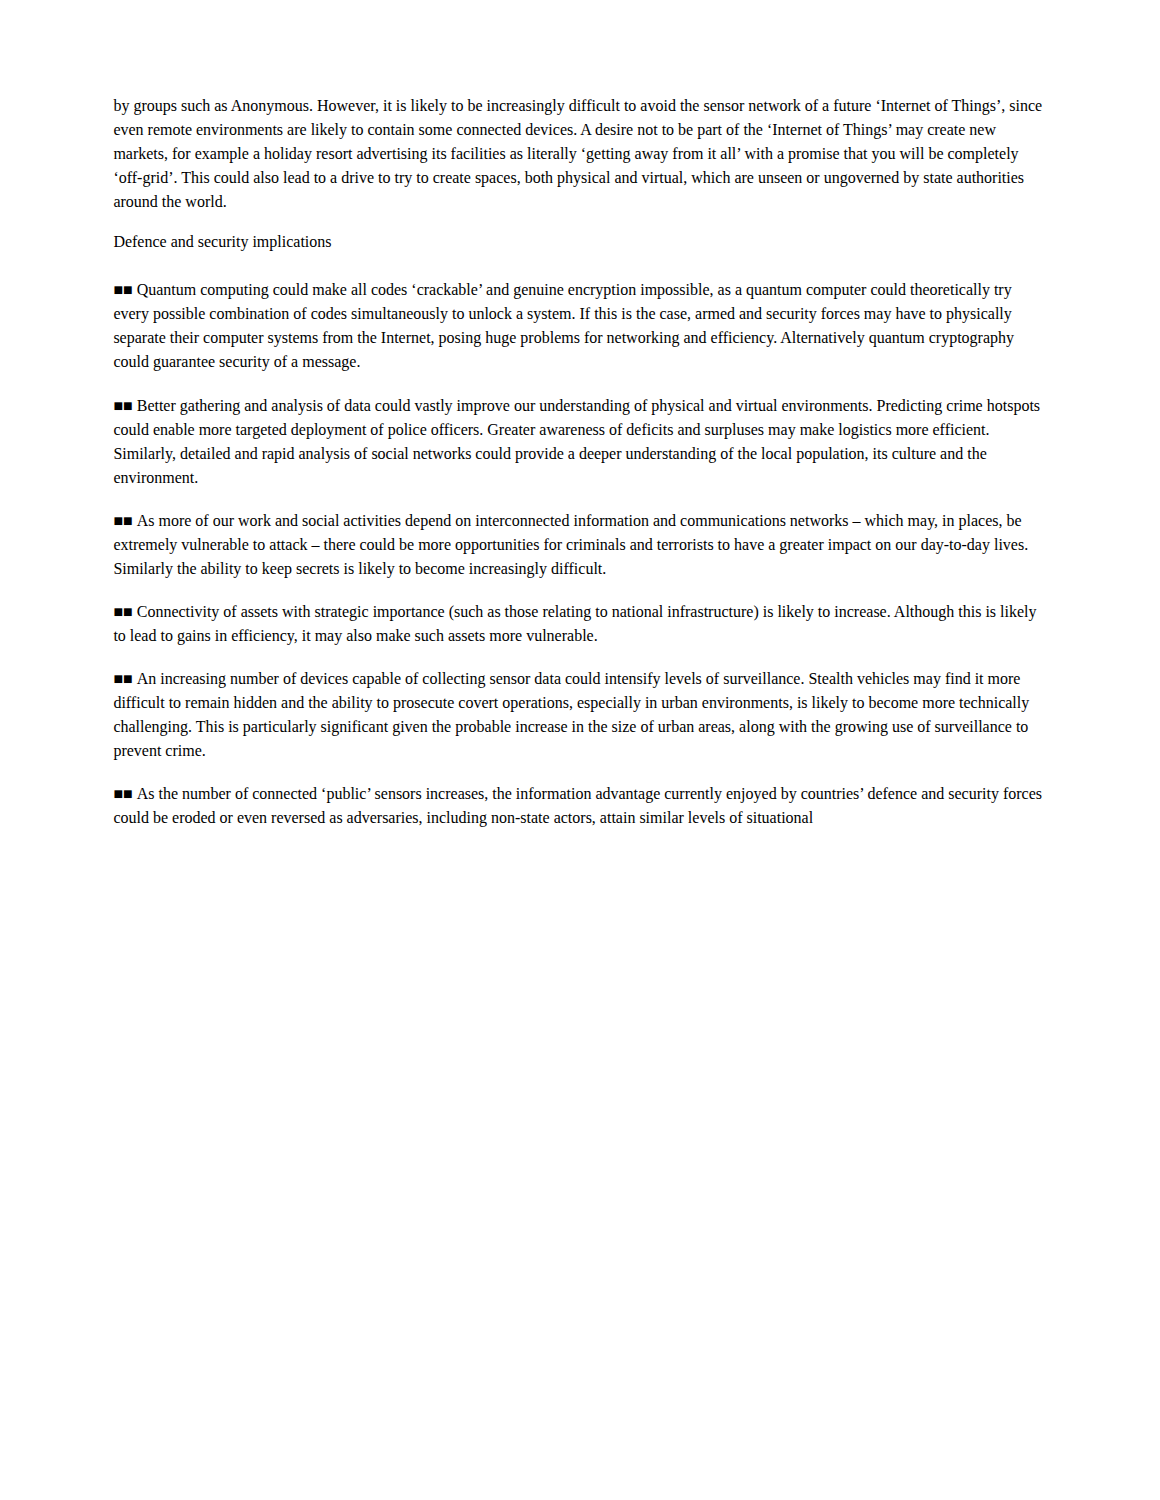by groups such as Anonymous. However, it is likely to be increasingly difficult to avoid the sensor network of a future ‘Internet of Things’, since even remote environments are likely to contain some connected devices. A desire not to be part of the ‘Internet of Things’ may create new markets, for example a holiday resort advertising its facilities as literally ‘getting away from it all’ with a promise that you will be completely ‘off-grid’. This could also lead to a drive to try to create spaces, both physical and virtual, which are unseen or ungoverned by state authorities around the world.
Defence and security implications
Quantum computing could make all codes ‘crackable’ and genuine encryption impossible, as a quantum computer could theoretically try every possible combination of codes simultaneously to unlock a system. If this is the case, armed and security forces may have to physically separate their computer systems from the Internet, posing huge problems for networking and efficiency. Alternatively quantum cryptography could guarantee security of a message.
Better gathering and analysis of data could vastly improve our understanding of physical and virtual environments. Predicting crime hotspots could enable more targeted deployment of police officers. Greater awareness of deficits and surpluses may make logistics more efficient. Similarly, detailed and rapid analysis of social networks could provide a deeper understanding of the local population, its culture and the environment.
As more of our work and social activities depend on interconnected information and communications networks – which may, in places, be extremely vulnerable to attack – there could be more opportunities for criminals and terrorists to have a greater impact on our day-to-day lives. Similarly the ability to keep secrets is likely to become increasingly difficult.
Connectivity of assets with strategic importance (such as those relating to national infrastructure) is likely to increase. Although this is likely to lead to gains in efficiency, it may also make such assets more vulnerable.
An increasing number of devices capable of collecting sensor data could intensify levels of surveillance. Stealth vehicles may find it more difficult to remain hidden and the ability to prosecute covert operations, especially in urban environments, is likely to become more technically challenging. This is particularly significant given the probable increase in the size of urban areas, along with the growing use of surveillance to prevent crime.
As the number of connected ‘public’ sensors increases, the information advantage currently enjoyed by countries’ defence and security forces could be eroded or even reversed as adversaries, including non-state actors, attain similar levels of situational